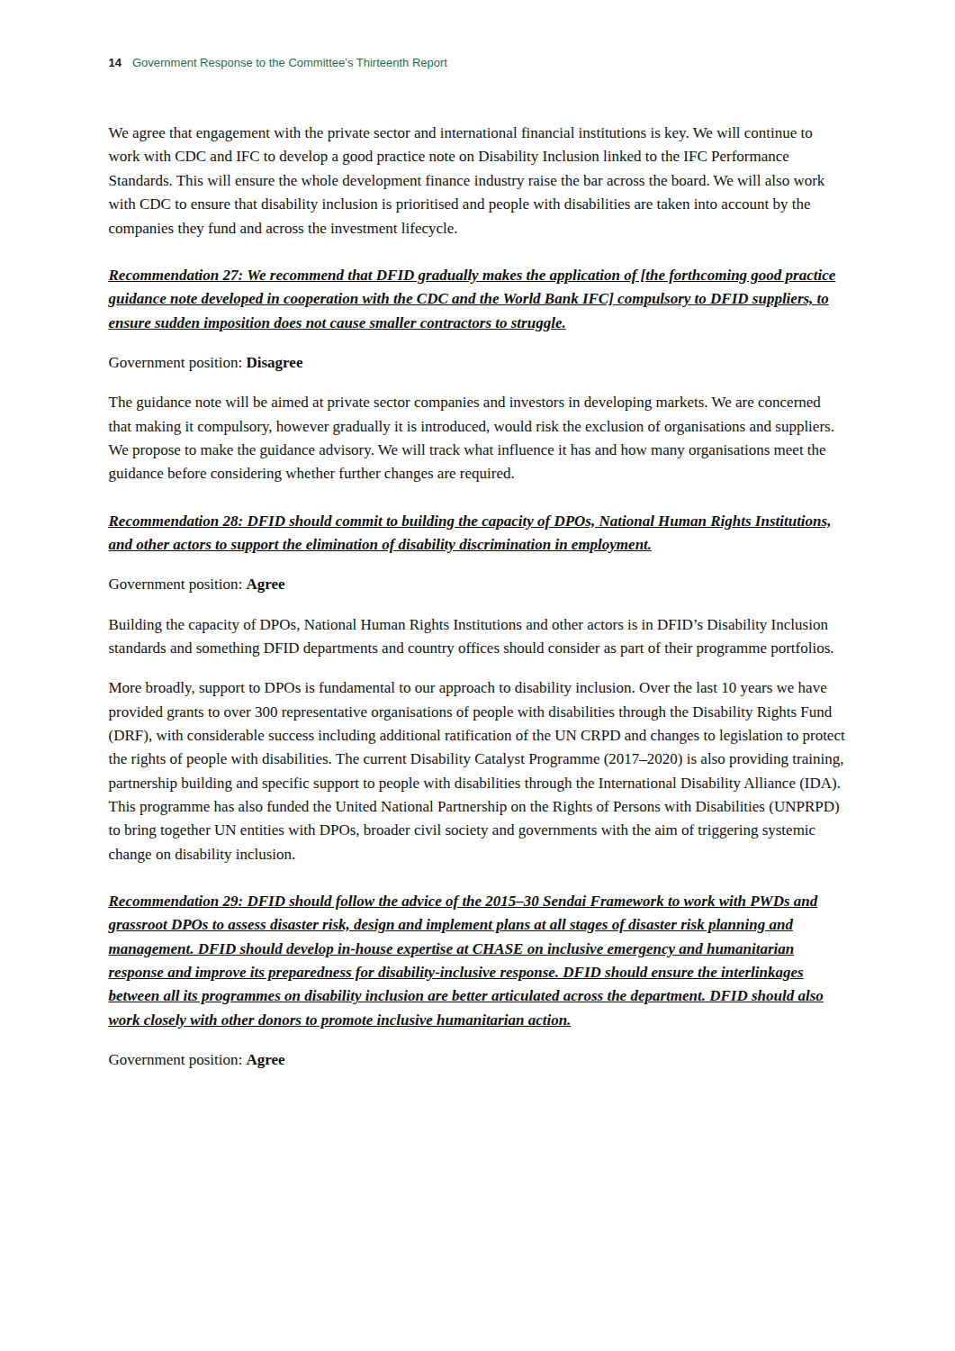14 Government Response to the Committee’s Thirteenth Report
We agree that engagement with the private sector and international financial institutions is key. We will continue to work with CDC and IFC to develop a good practice note on Disability Inclusion linked to the IFC Performance Standards. This will ensure the whole development finance industry raise the bar across the board. We will also work with CDC to ensure that disability inclusion is prioritised and people with disabilities are taken into account by the companies they fund and across the investment lifecycle.
Recommendation 27: We recommend that DFID gradually makes the application of [the forthcoming good practice guidance note developed in cooperation with the CDC and the World Bank IFC] compulsory to DFID suppliers, to ensure sudden imposition does not cause smaller contractors to struggle.
Government position: Disagree
The guidance note will be aimed at private sector companies and investors in developing markets. We are concerned that making it compulsory, however gradually it is introduced, would risk the exclusion of organisations and suppliers. We propose to make the guidance advisory. We will track what influence it has and how many organisations meet the guidance before considering whether further changes are required.
Recommendation 28: DFID should commit to building the capacity of DPOs, National Human Rights Institutions, and other actors to support the elimination of disability discrimination in employment.
Government position: Agree
Building the capacity of DPOs, National Human Rights Institutions and other actors is in DFID’s Disability Inclusion standards and something DFID departments and country offices should consider as part of their programme portfolios.
More broadly, support to DPOs is fundamental to our approach to disability inclusion. Over the last 10 years we have provided grants to over 300 representative organisations of people with disabilities through the Disability Rights Fund (DRF), with considerable success including additional ratification of the UN CRPD and changes to legislation to protect the rights of people with disabilities. The current Disability Catalyst Programme (2017–2020) is also providing training, partnership building and specific support to people with disabilities through the International Disability Alliance (IDA). This programme has also funded the United National Partnership on the Rights of Persons with Disabilities (UNPRPD) to bring together UN entities with DPOs, broader civil society and governments with the aim of triggering systemic change on disability inclusion.
Recommendation 29: DFID should follow the advice of the 2015–30 Sendai Framework to work with PWDs and grassroot DPOs to assess disaster risk, design and implement plans at all stages of disaster risk planning and management. DFID should develop in-house expertise at CHASE on inclusive emergency and humanitarian response and improve its preparedness for disability-inclusive response. DFID should ensure the interlinkages between all its programmes on disability inclusion are better articulated across the department. DFID should also work closely with other donors to promote inclusive humanitarian action.
Government position: Agree